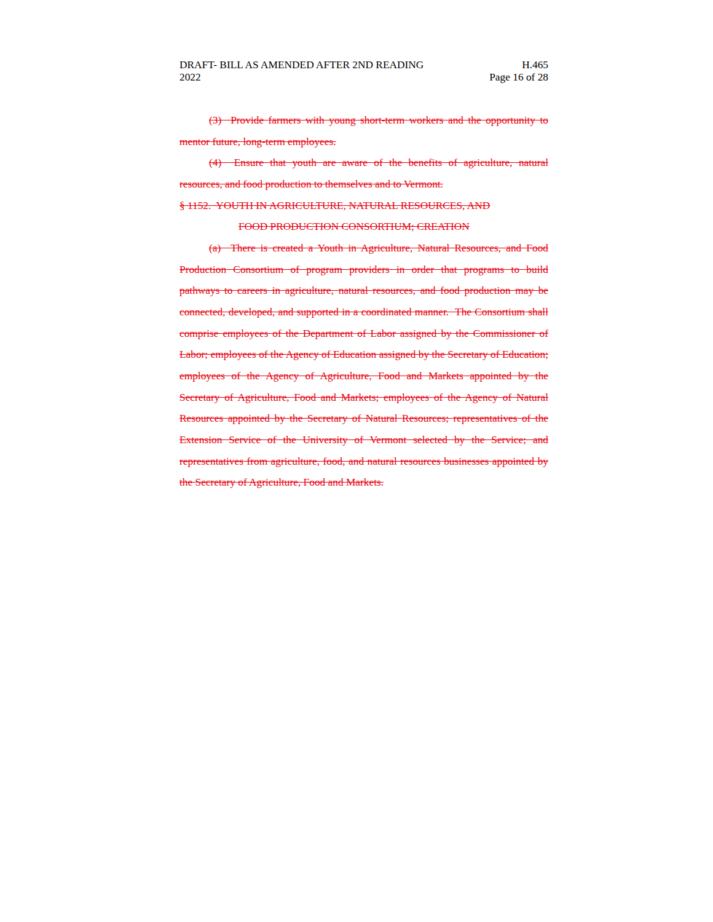DRAFT- BILL AS AMENDED AFTER 2ND READING
2022
H.465
Page 16 of 28
(3) Provide farmers with young short-term workers and the opportunity to mentor future, long-term employees.
(4) Ensure that youth are aware of the benefits of agriculture, natural resources, and food production to themselves and to Vermont.
§ 1152. YOUTH IN AGRICULTURE, NATURAL RESOURCES, AND
FOOD PRODUCTION CONSORTIUM; CREATION
(a) There is created a Youth in Agriculture, Natural Resources, and Food Production Consortium of program providers in order that programs to build pathways to careers in agriculture, natural resources, and food production may be connected, developed, and supported in a coordinated manner. The Consortium shall comprise employees of the Department of Labor assigned by the Commissioner of Labor; employees of the Agency of Education assigned by the Secretary of Education; employees of the Agency of Agriculture, Food and Markets appointed by the Secretary of Agriculture, Food and Markets; employees of the Agency of Natural Resources appointed by the Secretary of Natural Resources; representatives of the Extension Service of the University of Vermont selected by the Service; and representatives from agriculture, food, and natural resources businesses appointed by the Secretary of Agriculture, Food and Markets.